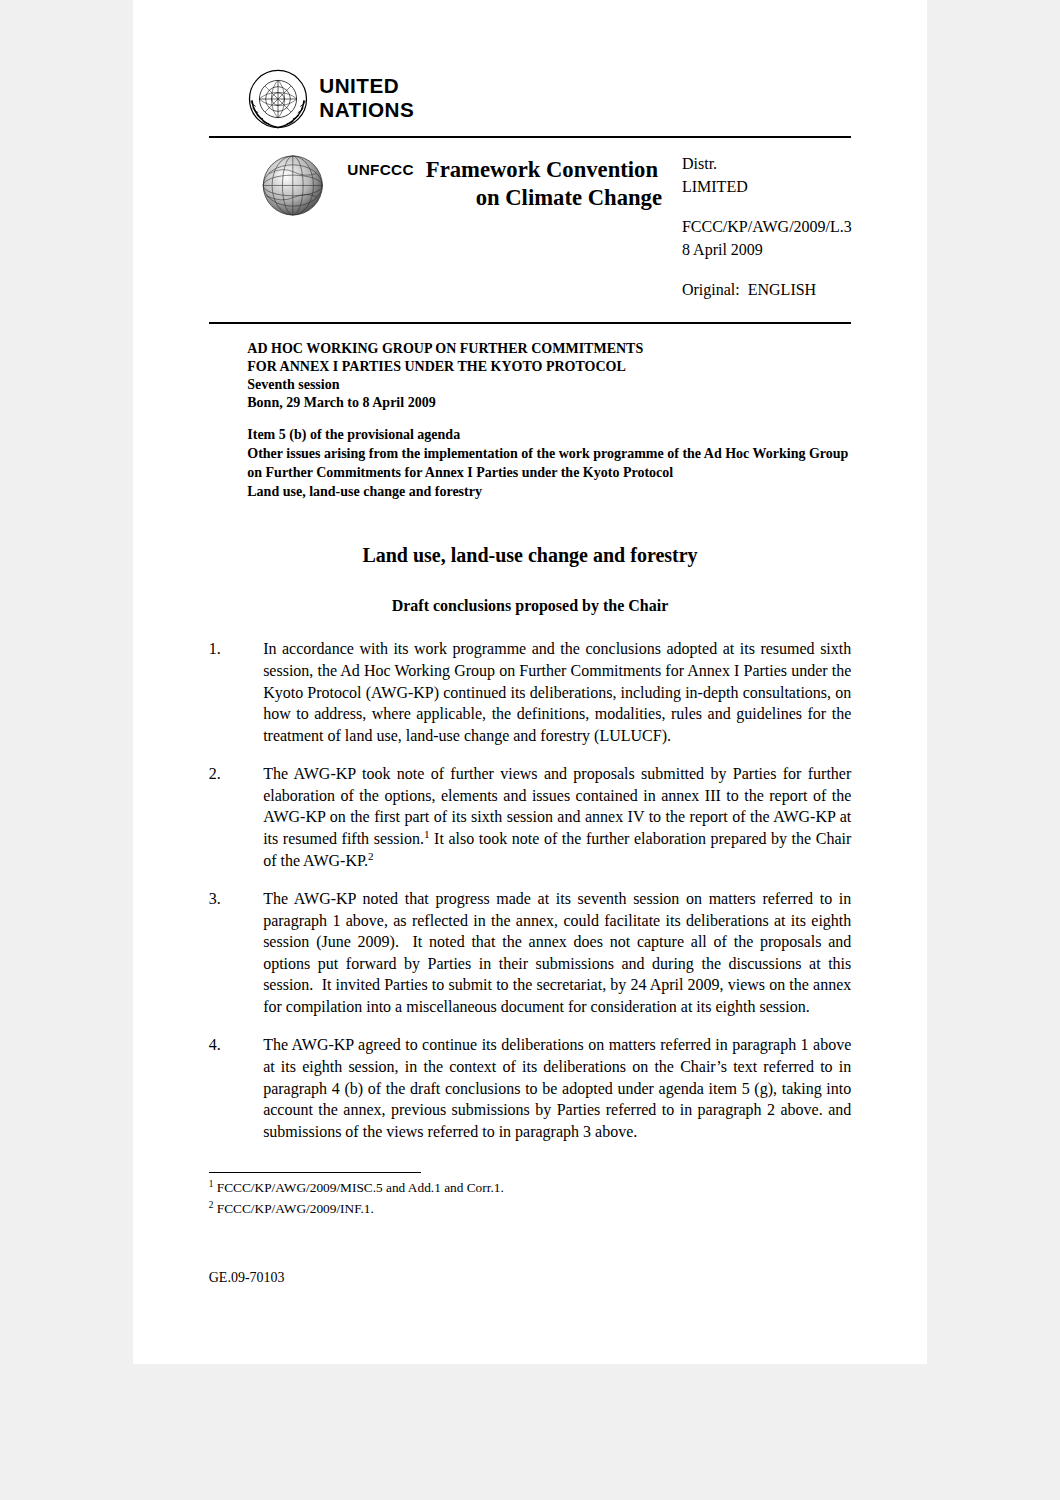UNITED
NATIONS
UNFCCC
Framework Convention on Climate Change
Distr.
LIMITED
FCCC/KP/AWG/2009/L.3
8 April 2009
Original: ENGLISH
Ad Hoc Working Group on Further Commitments
for Annex I Parties under the Kyoto Protocol
Seventh session
Bonn, 29 March to 8 April 2009
Item 5 (b) of the provisional agenda
Other issues arising from the implementation of the work programme of the Ad Hoc Working Group on Further Commitments for Annex I Parties under the Kyoto Protocol
Land use, land-use change and forestry
Land use, land-use change and forestry
Draft conclusions proposed by the Chair
In accordance with its work programme and the conclusions adopted at its resumed sixth session, the Ad Hoc Working Group on Further Commitments for Annex I Parties under the Kyoto Protocol (AWG-KP) continued its deliberations, including in-depth consultations, on how to address, where applicable, the definitions, modalities, rules and guidelines for the treatment of land use, land-use change and forestry (LULUCF).
The AWG-KP took note of further views and proposals submitted by Parties for further elaboration of the options, elements and issues contained in annex III to the report of the AWG-KP on the first part of its sixth session and annex IV to the report of the AWG-KP at its resumed fifth session.1 It also took note of the further elaboration prepared by the Chair of the AWG-KP.2
The AWG-KP noted that progress made at its seventh session on matters referred to in paragraph 1 above, as reflected in the annex, could facilitate its deliberations at its eighth session (June 2009). It noted that the annex does not capture all of the proposals and options put forward by Parties in their submissions and during the discussions at this session. It invited Parties to submit to the secretariat, by 24 April 2009, views on the annex for compilation into a miscellaneous document for consideration at its eighth session.
The AWG-KP agreed to continue its deliberations on matters referred in paragraph 1 above at its eighth session, in the context of its deliberations on the Chair’s text referred to in paragraph 4 (b) of the draft conclusions to be adopted under agenda item 5 (g), taking into account the annex, previous submissions by Parties referred to in paragraph 2 above. and submissions of the views referred to in paragraph 3 above.
1 FCCC/KP/AWG/2009/MISC.5 and Add.1 and Corr.1.
2 FCCC/KP/AWG/2009/INF.1.
GE.09-70103